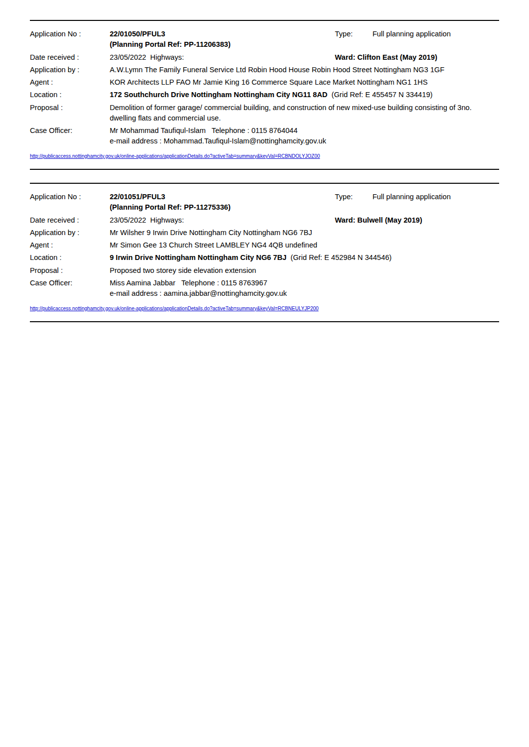| Application No : | 22/01050/PFUL3 (Planning Portal Ref: PP-11206383) | Type: | Full planning application |
| Date received : | 23/05/2022 Highways: | Ward: Clifton East (May 2019) |
| Application by : | A.W.Lymn The Family Funeral Service Ltd Robin Hood House Robin Hood Street Nottingham NG3 1GF |
| Agent : | KOR Architects LLP FAO Mr Jamie King 16 Commerce Square Lace Market Nottingham NG1 1HS |
| Location : | 172 Southchurch Drive Nottingham Nottingham City NG11 8AD (Grid Ref: E 455457 N 334419) |
| Proposal : | Demolition of former garage/ commercial building, and construction of new mixed-use building consisting of 3no. dwelling flats and commercial use. |
| Case Officer: | Mr Mohammad Taufiqul-Islam Telephone : 0115 8764044 e-mail address : Mohammad.Taufiqul-Islam@nottinghamcity.gov.uk |
http://publicaccess.nottinghamcity.gov.uk/online-applications/applicationDetails.do?activeTab=summary&keyVal=RCBNDOLYJOZ00
| Application No : | 22/01051/PFUL3 (Planning Portal Ref: PP-11275336) | Type: | Full planning application |
| Date received : | 23/05/2022 Highways: | Ward: Bulwell (May 2019) |
| Application by : | Mr Wilsher 9 Irwin Drive Nottingham City Nottingham NG6 7BJ |
| Agent : | Mr Simon Gee 13 Church Street LAMBLEY NG4 4QB undefined |
| Location : | 9 Irwin Drive Nottingham Nottingham City NG6 7BJ (Grid Ref: E 452984 N 344546) |
| Proposal : | Proposed two storey side elevation extension |
| Case Officer: | Miss Aamina Jabbar Telephone : 0115 8763967 e-mail address : aamina.jabbar@nottinghamcity.gov.uk |
http://publicaccess.nottinghamcity.gov.uk/online-applications/applicationDetails.do?activeTab=summary&keyVal=RCBNEULYJP200